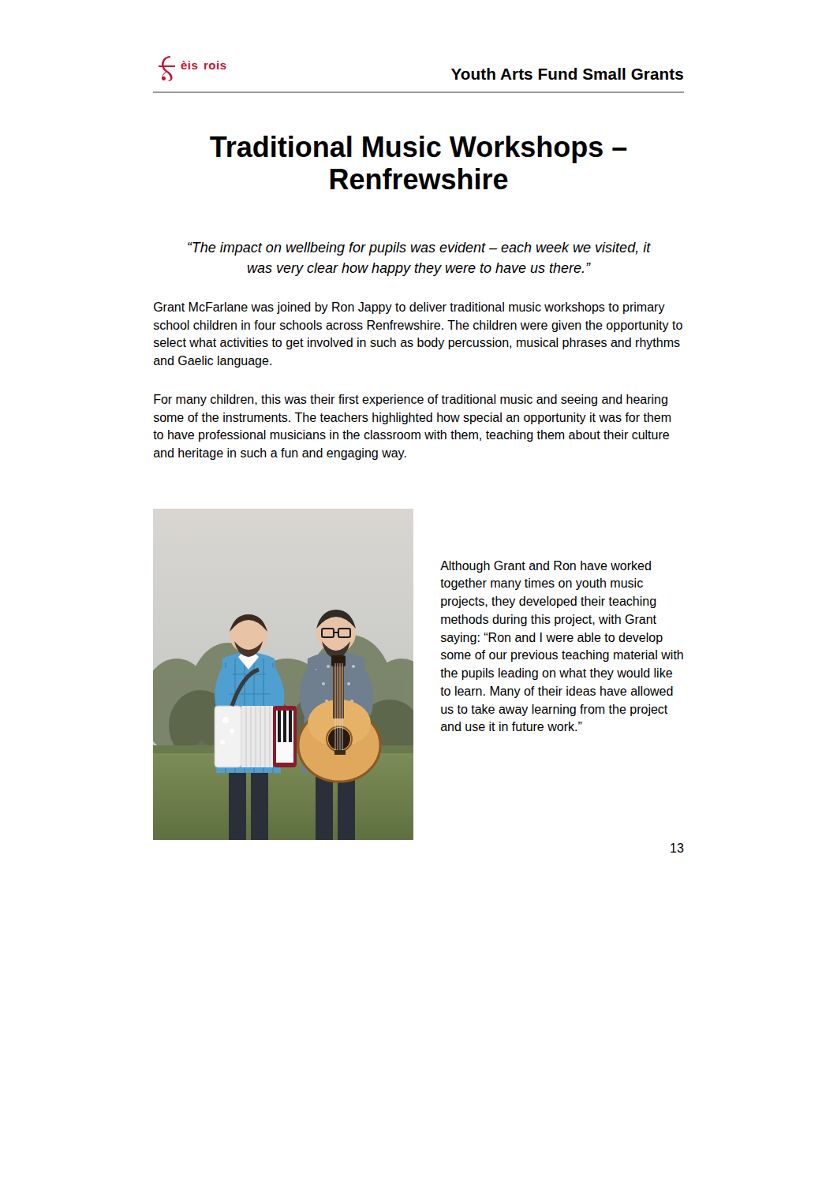èis rois
Youth Arts Fund Small Grants
Traditional Music Workshops –
Renfrewshire
“The impact on wellbeing for pupils was evident – each week we visited, it was very clear how happy they were to have us there.”
Grant McFarlane was joined by Ron Jappy to deliver traditional music workshops to primary school children in four schools across Renfrewshire. The children were given the opportunity to select what activities to get involved in such as body percussion, musical phrases and rhythms and Gaelic language.
For many children, this was their first experience of traditional music and seeing and hearing some of the instruments. The teachers highlighted how special an opportunity it was for them to have professional musicians in the classroom with them, teaching them about their culture and heritage in such a fun and engaging way.
Although Grant and Ron have worked together many times on youth music projects, they developed their teaching methods during this project, with Grant saying: “Ron and I were able to develop some of our previous teaching material with the pupils leading on what they would like to learn. Many of their ideas have allowed us to take away learning from the project and use it in future work.”
13